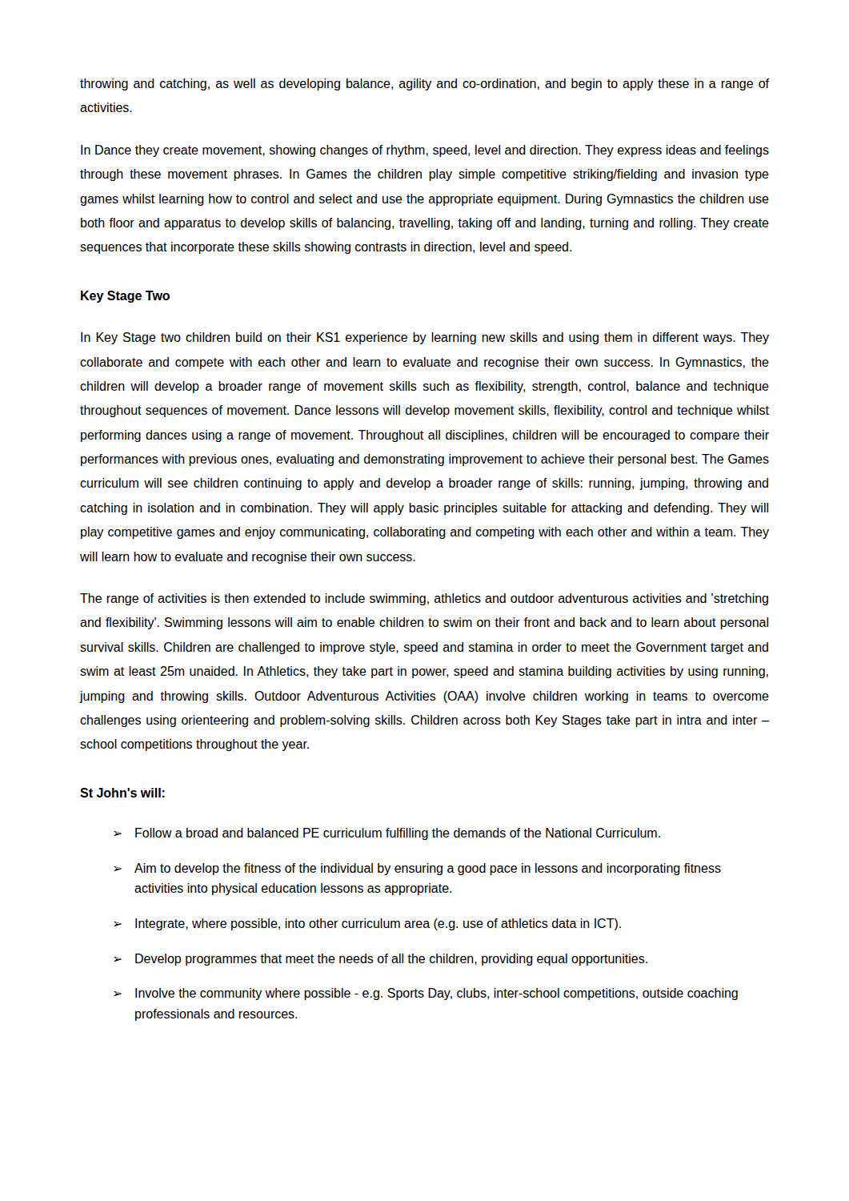throwing and catching, as well as developing balance, agility and co-ordination, and begin to apply these in a range of activities.
In Dance they create movement, showing changes of rhythm, speed, level and direction. They express ideas and feelings through these movement phrases. In Games the children play simple competitive striking/fielding and invasion type games whilst learning how to control and select and use the appropriate equipment. During Gymnastics the children use both floor and apparatus to develop skills of balancing, travelling, taking off and landing, turning and rolling. They create sequences that incorporate these skills showing contrasts in direction, level and speed.
Key Stage Two
In Key Stage two children build on their KS1 experience by learning new skills and using them in different ways. They collaborate and compete with each other and learn to evaluate and recognise their own success. In Gymnastics, the children will develop a broader range of movement skills such as flexibility, strength, control, balance and technique throughout sequences of movement. Dance lessons will develop movement skills, flexibility, control and technique whilst performing dances using a range of movement. Throughout all disciplines, children will be encouraged to compare their performances with previous ones, evaluating and demonstrating improvement to achieve their personal best. The Games curriculum will see children continuing to apply and develop a broader range of skills: running, jumping, throwing and catching in isolation and in combination. They will apply basic principles suitable for attacking and defending. They will play competitive games and enjoy communicating, collaborating and competing with each other and within a team. They will learn how to evaluate and recognise their own success.
The range of activities is then extended to include swimming, athletics and outdoor adventurous activities and 'stretching and flexibility'. Swimming lessons will aim to enable children to swim on their front and back and to learn about personal survival skills. Children are challenged to improve style, speed and stamina in order to meet the Government target and swim at least 25m unaided. In Athletics, they take part in power, speed and stamina building activities by using running, jumping and throwing skills. Outdoor Adventurous Activities (OAA) involve children working in teams to overcome challenges using orienteering and problem-solving skills. Children across both Key Stages take part in intra and inter – school competitions throughout the year.
St John's will:
Follow a broad and balanced PE curriculum fulfilling the demands of the National Curriculum.
Aim to develop the fitness of the individual by ensuring a good pace in lessons and incorporating fitness activities into physical education lessons as appropriate.
Integrate, where possible, into other curriculum area (e.g. use of athletics data in ICT).
Develop programmes that meet the needs of all the children, providing equal opportunities.
Involve the community where possible - e.g. Sports Day, clubs, inter-school competitions, outside coaching professionals and resources.